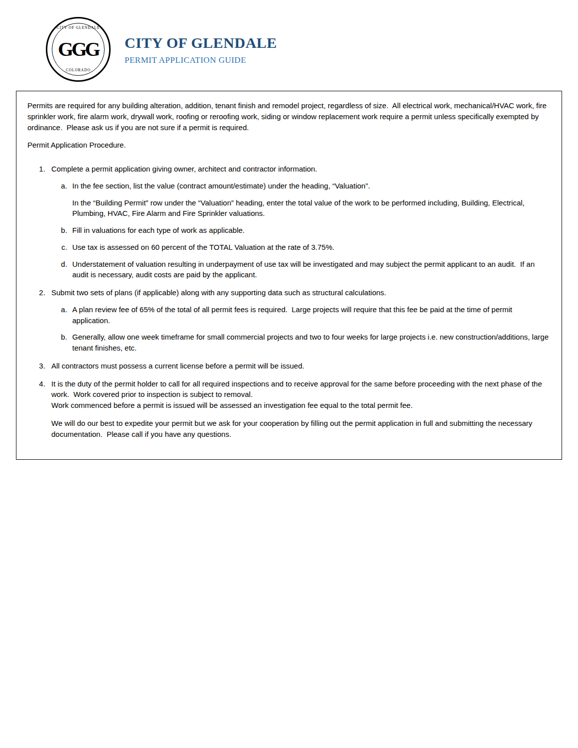City of Glendale
GGG
Colorado
CITY OF GLENDALE
PERMIT APPLICATION GUIDE
Permits are required for any building alteration, addition, tenant finish and remodel project, regardless of size. All electrical work, mechanical/HVAC work, fire sprinkler work, fire alarm work, drywall work, roofing or reroofing work, siding or window replacement work require a permit unless specifically exempted by ordinance. Please ask us if you are not sure if a permit is required.
Permit Application Procedure.
Complete a permit application giving owner, architect and contractor information.
In the fee section, list the value (contract amount/estimate) under the heading, “Valuation”.
In the “Building Permit” row under the “Valuation” heading, enter the total value of the work to be performed including, Building, Electrical, Plumbing, HVAC, Fire Alarm and Fire Sprinkler valuations.
Fill in valuations for each type of work as applicable.
Use tax is assessed on 60 percent of the TOTAL Valuation at the rate of 3.75%.
Understatement of valuation resulting in underpayment of use tax will be investigated and may subject the permit applicant to an audit. If an audit is necessary, audit costs are paid by the applicant.
Submit two sets of plans (if applicable) along with any supporting data such as structural calculations.
A plan review fee of 65% of the total of all permit fees is required. Large projects will require that this fee be paid at the time of permit application.
Generally, allow one week timeframe for small commercial projects and two to four weeks for large projects i.e. new construction/additions, large tenant finishes, etc.
All contractors must possess a current license before a permit will be issued.
It is the duty of the permit holder to call for all required inspections and to receive approval for the same before proceeding with the next phase of the work. Work covered prior to inspection is subject to removal.
Work commenced before a permit is issued will be assessed an investigation fee equal to the total permit fee.
We will do our best to expedite your permit but we ask for your cooperation by filling out the permit application in full and submitting the necessary documentation. Please call if you have any questions.